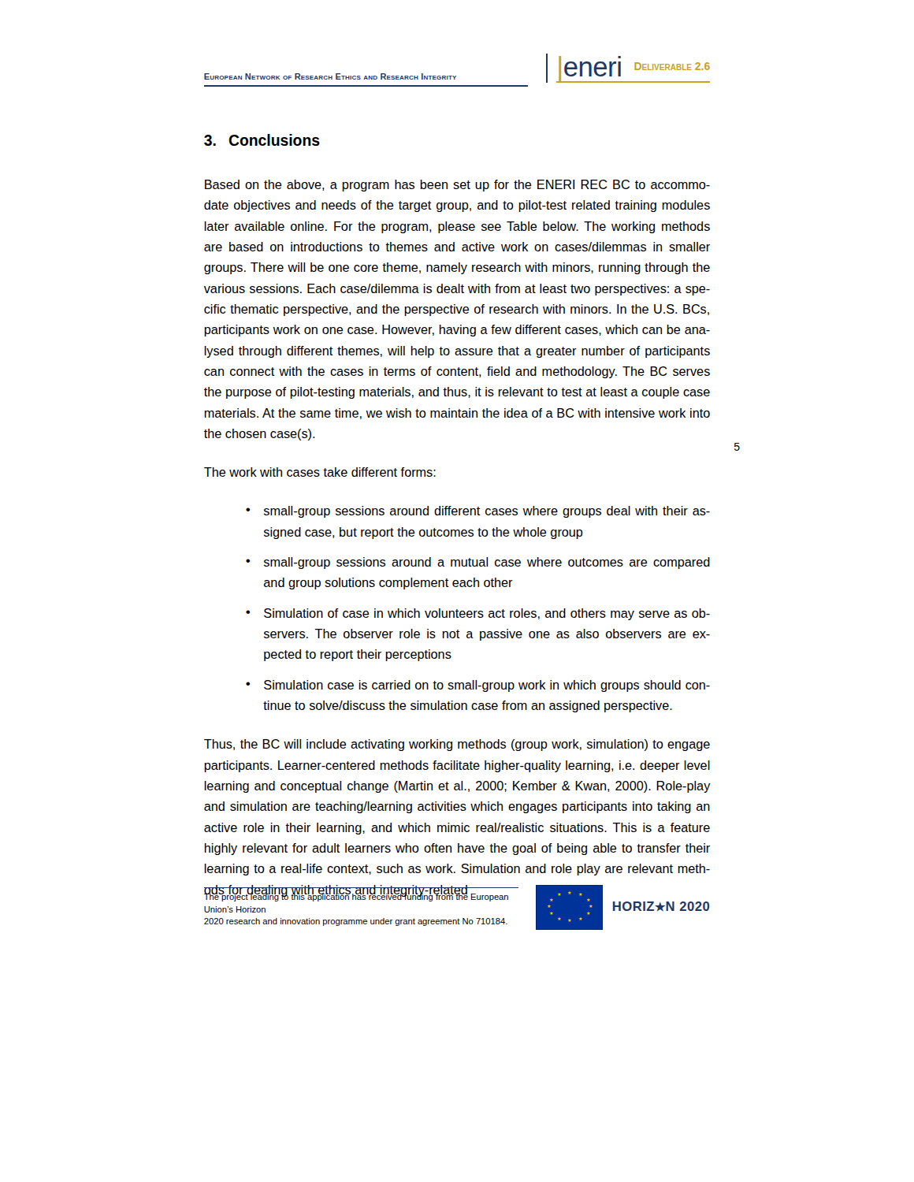European Network of Research Ethics and Research Integrity
|eneri
Deliverable 2.6
5
3. Conclusions
Based on the above, a program has been set up for the ENERI REC BC to accommodate objectives and needs of the target group, and to pilot-test related training modules later available online. For the program, please see Table below. The working methods are based on introductions to themes and active work on cases/dilemmas in smaller groups. There will be one core theme, namely research with minors, running through the various sessions. Each case/dilemma is dealt with from at least two perspectives: a specific thematic perspective, and the perspective of research with minors. In the U.S. BCs, participants work on one case. However, having a few different cases, which can be analysed through different themes, will help to assure that a greater number of participants can connect with the cases in terms of content, field and methodology. The BC serves the purpose of pilot-testing materials, and thus, it is relevant to test at least a couple case materials. At the same time, we wish to maintain the idea of a BC with intensive work into the chosen case(s).
The work with cases take different forms:
small-group sessions around different cases where groups deal with their assigned case, but report the outcomes to the whole group
small-group sessions around a mutual case where outcomes are compared and group solutions complement each other
Simulation of case in which volunteers act roles, and others may serve as observers. The observer role is not a passive one as also observers are expected to report their perceptions
Simulation case is carried on to small-group work in which groups should continue to solve/discuss the simulation case from an assigned perspective.
Thus, the BC will include activating working methods (group work, simulation) to engage participants. Learner-centered methods facilitate higher-quality learning, i.e. deeper level learning and conceptual change (Martin et al., 2000; Kember & Kwan, 2000). Role-play and simulation are teaching/learning activities which engages participants into taking an active role in their learning, and which mimic real/realistic situations. This is a feature highly relevant for adult learners who often have the goal of being able to transfer their learning to a real-life context, such as work. Simulation and role play are relevant methods for dealing with ethics and integrity-related
The project leading to this application has received funding from the European Union’s Horizon 2020 research and innovation programme under grant agreement No 710184.
★ ★ ★ ★ ★ ★ ★ ★ ★ ★ ★ ★
HORIZ★N 2020